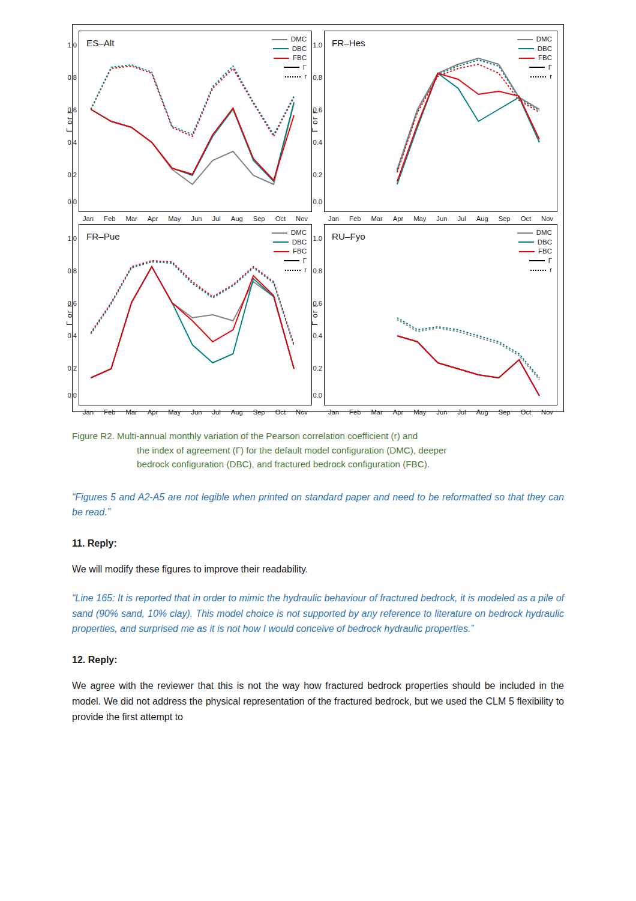ES–Alt
DMC
DBC
FBC
Γ
r
Γ or r
1.0 0.8 0.6 0.4 0.2 0.0
Jan Feb Mar Apr May Jun Jul Aug Sep Oct Nov
FR–Hes
DMC
DBC
FBC
Γ
r
Γ or r
1.0 0.8 0.6 0.4 0.2 0.0
Jan Feb Mar Apr May Jun Jul Aug Sep Oct Nov
FR–Pue
DMC
DBC
FBC
Γ
r
Γ or r
1.0 0.8 0.6 0.4 0.2 0.0
Jan Feb Mar Apr May Jun Jul Aug Sep Oct Nov
RU–Fyo
DMC
DBC
FBC
Γ
r
Γ or r
1.0 0.8 0.6 0.4 0.2 0.0
Jan Feb Mar Apr May Jun Jul Aug Sep Oct Nov
Figure R2. Multi-annual monthly variation of the Pearson correlation coefficient (r) and the index of agreement (Γ) for the default model configuration (DMC), deeper bedrock configuration (DBC), and fractured bedrock configuration (FBC).
“Figures 5 and A2-A5 are not legible when printed on standard paper and need to be reformatted so that they can be read.”
11. Reply:
We will modify these figures to improve their readability.
“Line 165: It is reported that in order to mimic the hydraulic behaviour of fractured bedrock, it is modeled as a pile of sand (90% sand, 10% clay). This model choice is not supported by any reference to literature on bedrock hydraulic properties, and surprised me as it is not how I would conceive of bedrock hydraulic properties.”
12. Reply:
We agree with the reviewer that this is not the way how fractured bedrock properties should be included in the model. We did not address the physical representation of the fractured bedrock, but we used the CLM 5 flexibility to provide the first attempt to